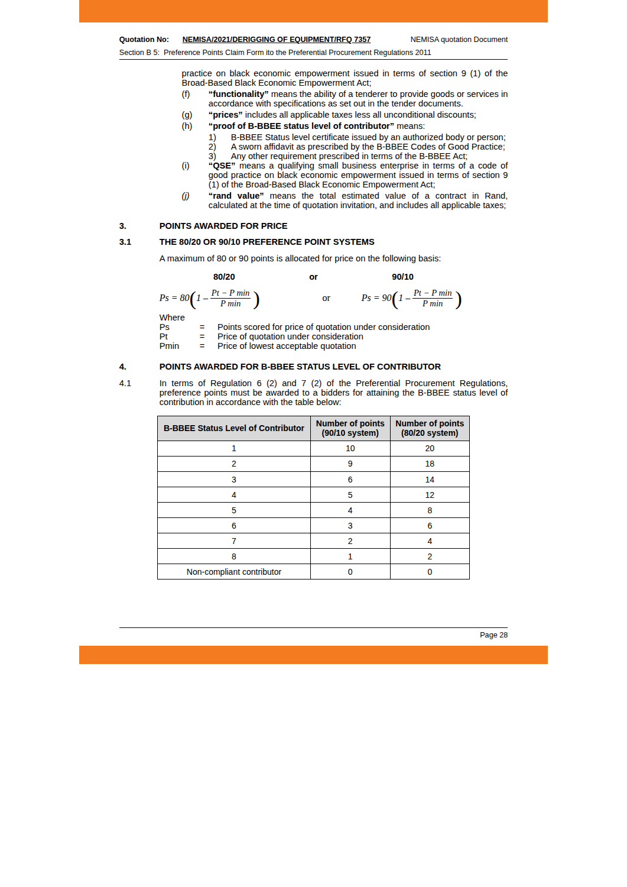Quotation No: NEMISA/2021/DERIGGING OF EQUIPMENT/RFQ 7357 NEMISA quotation Document
Section B 5: Preference Points Claim Form ito the Preferential Procurement Regulations 2011
practice on black economic empowerment issued in terms of section 9 (1) of the Broad-Based Black Economic Empowerment Act;
(f)
“functionality” means the ability of a tenderer to provide goods or services in accordance with specifications as set out in the tender documents.
(g)
“prices” includes all applicable taxes less all unconditional discounts;
(h)
“proof of B-BBEE status level of contributor” means:
1)
B-BBEE Status level certificate issued by an authorized body or person;
2)
A sworn affidavit as prescribed by the B-BBEE Codes of Good Practice;
3)
Any other requirement prescribed in terms of the B-BBEE Act;
(i)
“QSE” means a qualifying small business enterprise in terms of a code of good practice on black economic empowerment issued in terms of section 9 (1) of the Broad-Based Black Economic Empowerment Act;
(j)
“rand value” means the total estimated value of a contract in Rand, calculated at the time of quotation invitation, and includes all applicable taxes;
3. POINTS AWARDED FOR PRICE
3.1 THE 80/20 OR 90/10 PREFERENCE POINT SYSTEMS
A maximum of 80 or 90 points is allocated for price on the following basis:
80/20 or 90/10
Ps = 80 ( 1 – Pt − P min P min ) or Ps = 90 ( 1 – Pt − P min P min )
Where
Ps=Points scored for price of quotation under consideration
Pt=Price of quotation under consideration
Pmin=Price of lowest acceptable quotation
4. POINTS AWARDED FOR B-BBEE STATUS LEVEL OF CONTRIBUTOR
4.1 In terms of Regulation 6 (2) and 7 (2) of the Preferential Procurement Regulations, preference points must be awarded to a bidders for attaining the B-BBEE status level of contribution in accordance with the table below:
| B-BBEE Status Level of Contributor | Number of points (90/10 system) | Number of points (80/20 system) |
| --- | --- | --- |
| 1 | 10 | 20 |
| 2 | 9 | 18 |
| 3 | 6 | 14 |
| 4 | 5 | 12 |
| 5 | 4 | 8 |
| 6 | 3 | 6 |
| 7 | 2 | 4 |
| 8 | 1 | 2 |
| Non-compliant contributor | 0 | 0 |
Page 28